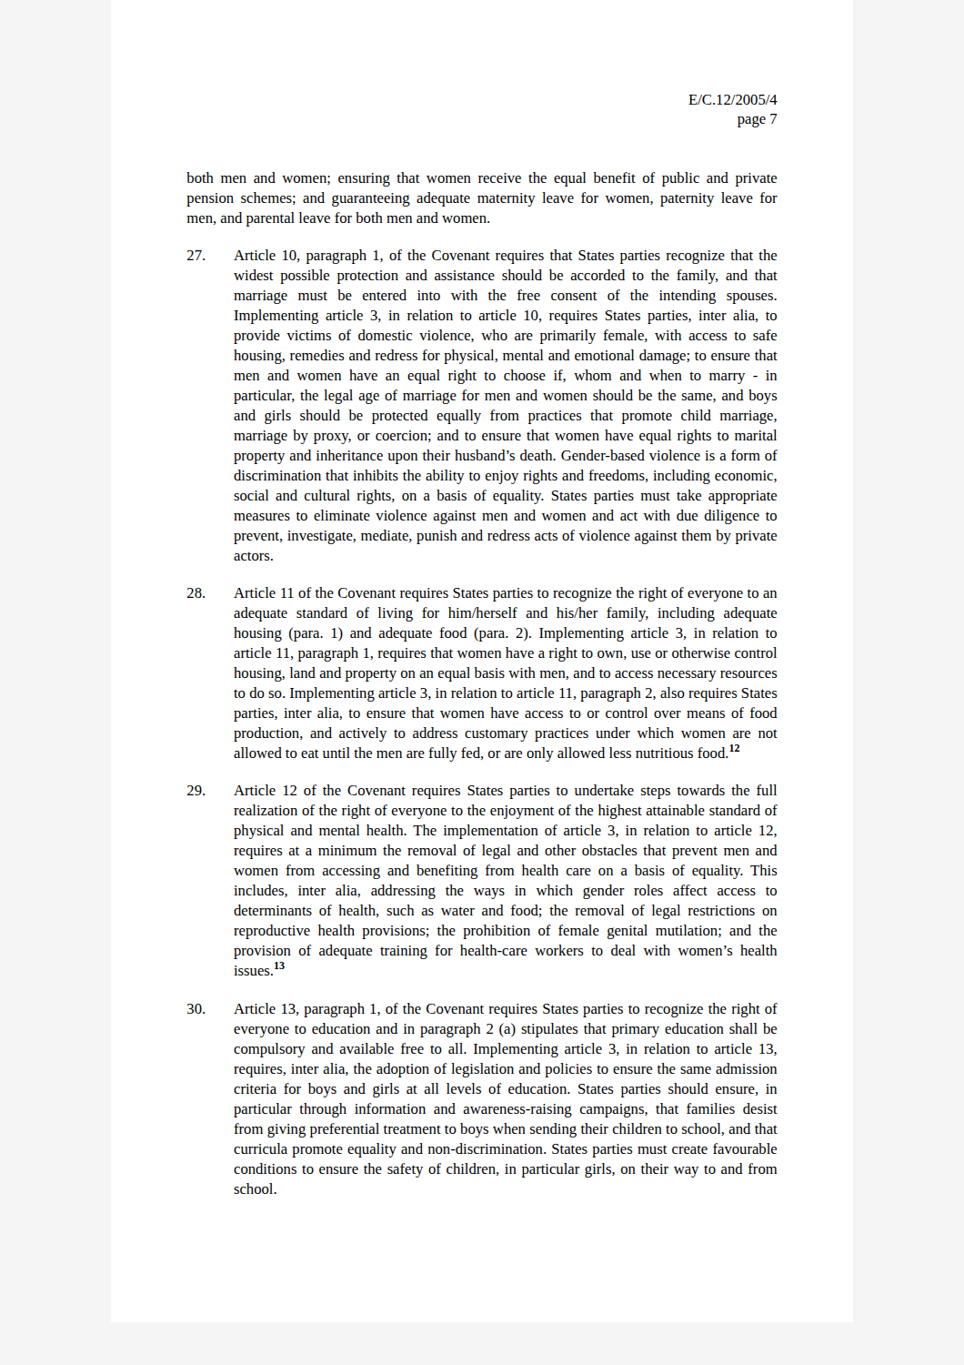E/C.12/2005/4 page 7
both men and women; ensuring that women receive the equal benefit of public and private pension schemes; and guaranteeing adequate maternity leave for women, paternity leave for men, and parental leave for both men and women.
27.
Article 10, paragraph 1, of the Covenant requires that States parties recognize that the widest possible protection and assistance should be accorded to the family, and that marriage must be entered into with the free consent of the intending spouses. Implementing article 3, in relation to article 10, requires States parties, inter alia, to provide victims of domestic violence, who are primarily female, with access to safe housing, remedies and redress for physical, mental and emotional damage; to ensure that men and women have an equal right to choose if, whom and when to marry - in particular, the legal age of marriage for men and women should be the same, and boys and girls should be protected equally from practices that promote child marriage, marriage by proxy, or coercion; and to ensure that women have equal rights to marital property and inheritance upon their husband’s death. Gender-based violence is a form of discrimination that inhibits the ability to enjoy rights and freedoms, including economic, social and cultural rights, on a basis of equality. States parties must take appropriate measures to eliminate violence against men and women and act with due diligence to prevent, investigate, mediate, punish and redress acts of violence against them by private actors.
28.
Article 11 of the Covenant requires States parties to recognize the right of everyone to an adequate standard of living for him/herself and his/her family, including adequate housing (para. 1) and adequate food (para. 2). Implementing article 3, in relation to article 11, paragraph 1, requires that women have a right to own, use or otherwise control housing, land and property on an equal basis with men, and to access necessary resources to do so. Implementing article 3, in relation to article 11, paragraph 2, also requires States parties, inter alia, to ensure that women have access to or control over means of food production, and actively to address customary practices under which women are not allowed to eat until the men are fully fed, or are only allowed less nutritious food.12
29.
Article 12 of the Covenant requires States parties to undertake steps towards the full realization of the right of everyone to the enjoyment of the highest attainable standard of physical and mental health. The implementation of article 3, in relation to article 12, requires at a minimum the removal of legal and other obstacles that prevent men and women from accessing and benefiting from health care on a basis of equality. This includes, inter alia, addressing the ways in which gender roles affect access to determinants of health, such as water and food; the removal of legal restrictions on reproductive health provisions; the prohibition of female genital mutilation; and the provision of adequate training for health-care workers to deal with women’s health issues.13
30.
Article 13, paragraph 1, of the Covenant requires States parties to recognize the right of everyone to education and in paragraph 2 (a) stipulates that primary education shall be compulsory and available free to all. Implementing article 3, in relation to article 13, requires, inter alia, the adoption of legislation and policies to ensure the same admission criteria for boys and girls at all levels of education. States parties should ensure, in particular through information and awareness-raising campaigns, that families desist from giving preferential treatment to boys when sending their children to school, and that curricula promote equality and non-discrimination. States parties must create favourable conditions to ensure the safety of children, in particular girls, on their way to and from school.